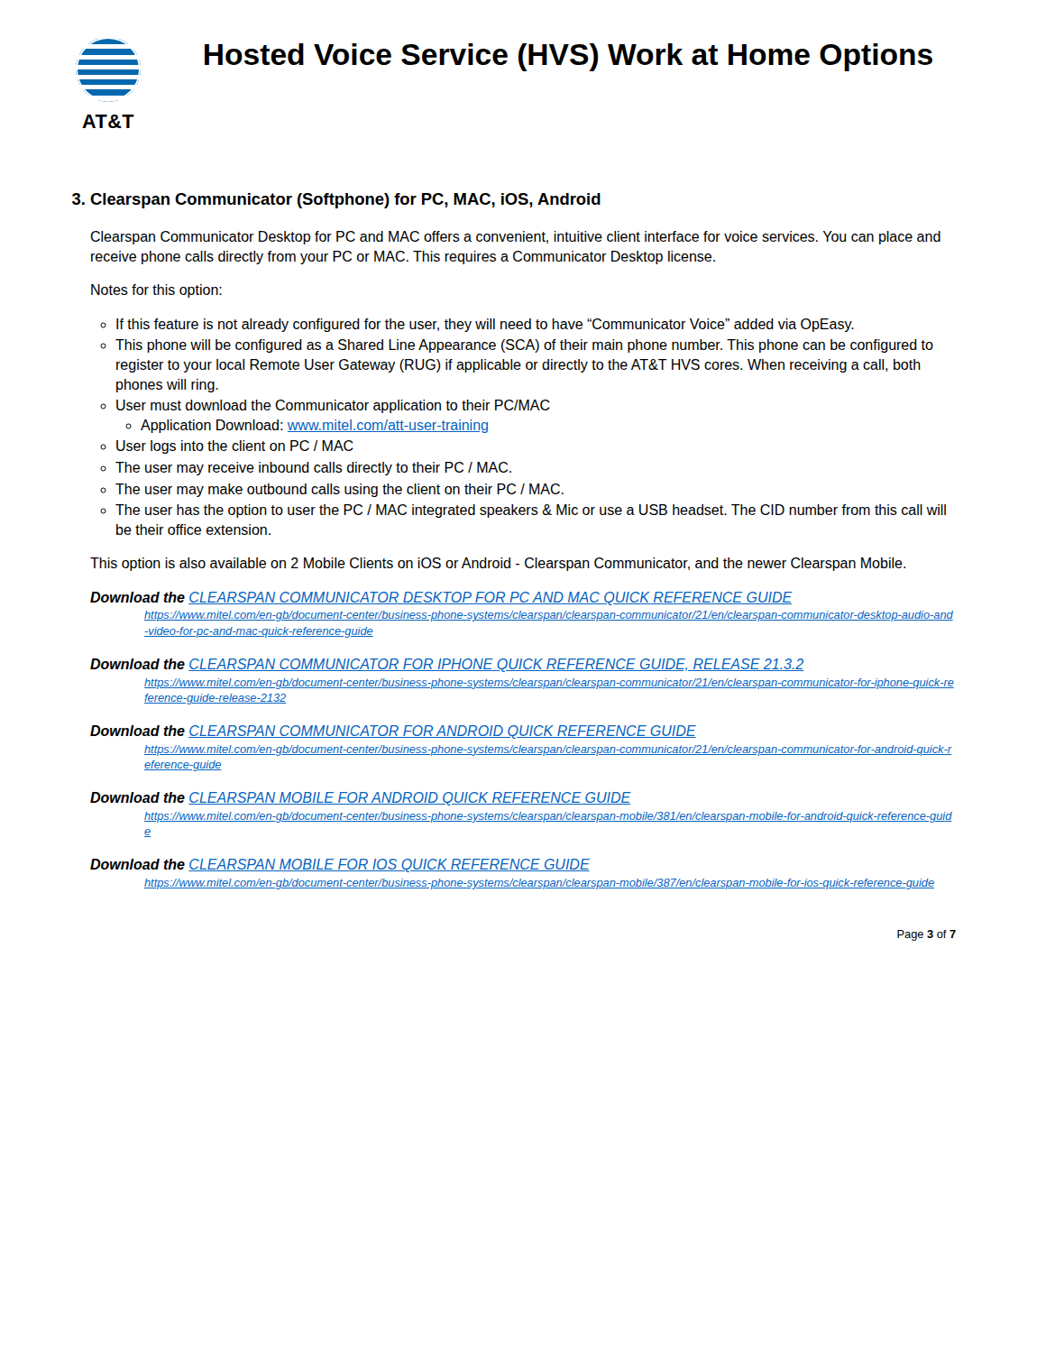AT&T
Hosted Voice Service (HVS) Work at Home Options
Clearspan Communicator (Softphone) for PC, MAC, iOS, Android
Clearspan Communicator Desktop for PC and MAC offers a convenient, intuitive client interface for voice services. You can place and receive phone calls directly from your PC or MAC. This requires a Communicator Desktop license.
Notes for this option:
If this feature is not already configured for the user, they will need to have “Communicator Voice” added via OpEasy.
This phone will be configured as a Shared Line Appearance (SCA) of their main phone number. This phone can be configured to register to your local Remote User Gateway (RUG) if applicable or directly to the AT&T HVS cores. When receiving a call, both phones will ring.
User must download the Communicator application to their PC/MAC
Application Download: www.mitel.com/att-user-training
User logs into the client on PC / MAC
The user may receive inbound calls directly to their PC / MAC.
The user may make outbound calls using the client on their PC / MAC.
The user has the option to user the PC / MAC integrated speakers & Mic or use a USB headset. The CID number from this call will be their office extension.
This option is also available on 2 Mobile Clients on iOS or Android - Clearspan Communicator, and the newer Clearspan Mobile.
Download the CLEARSPAN COMMUNICATOR DESKTOP FOR PC AND MAC QUICK REFERENCE GUIDE
https://www.mitel.com/en-gb/document-center/business-phone-systems/clearspan/clearspan-communicator/21/en/clearspan-communicator-desktop-audio-and-video-for-pc-and-mac-quick-reference-guide
Download the CLEARSPAN COMMUNICATOR FOR IPHONE QUICK REFERENCE GUIDE, RELEASE 21.3.2
https://www.mitel.com/en-gb/document-center/business-phone-systems/clearspan/clearspan-communicator/21/en/clearspan-communicator-for-iphone-quick-reference-guide-release-2132
Download the CLEARSPAN COMMUNICATOR FOR ANDROID QUICK REFERENCE GUIDE
https://www.mitel.com/en-gb/document-center/business-phone-systems/clearspan/clearspan-communicator/21/en/clearspan-communicator-for-android-quick-reference-guide
Download the CLEARSPAN MOBILE FOR ANDROID QUICK REFERENCE GUIDE
https://www.mitel.com/en-gb/document-center/business-phone-systems/clearspan/clearspan-mobile/381/en/clearspan-mobile-for-android-quick-reference-guide
Download the CLEARSPAN MOBILE FOR IOS QUICK REFERENCE GUIDE
https://www.mitel.com/en-gb/document-center/business-phone-systems/clearspan/clearspan-mobile/387/en/clearspan-mobile-for-ios-quick-reference-guide
Page 3 of 7